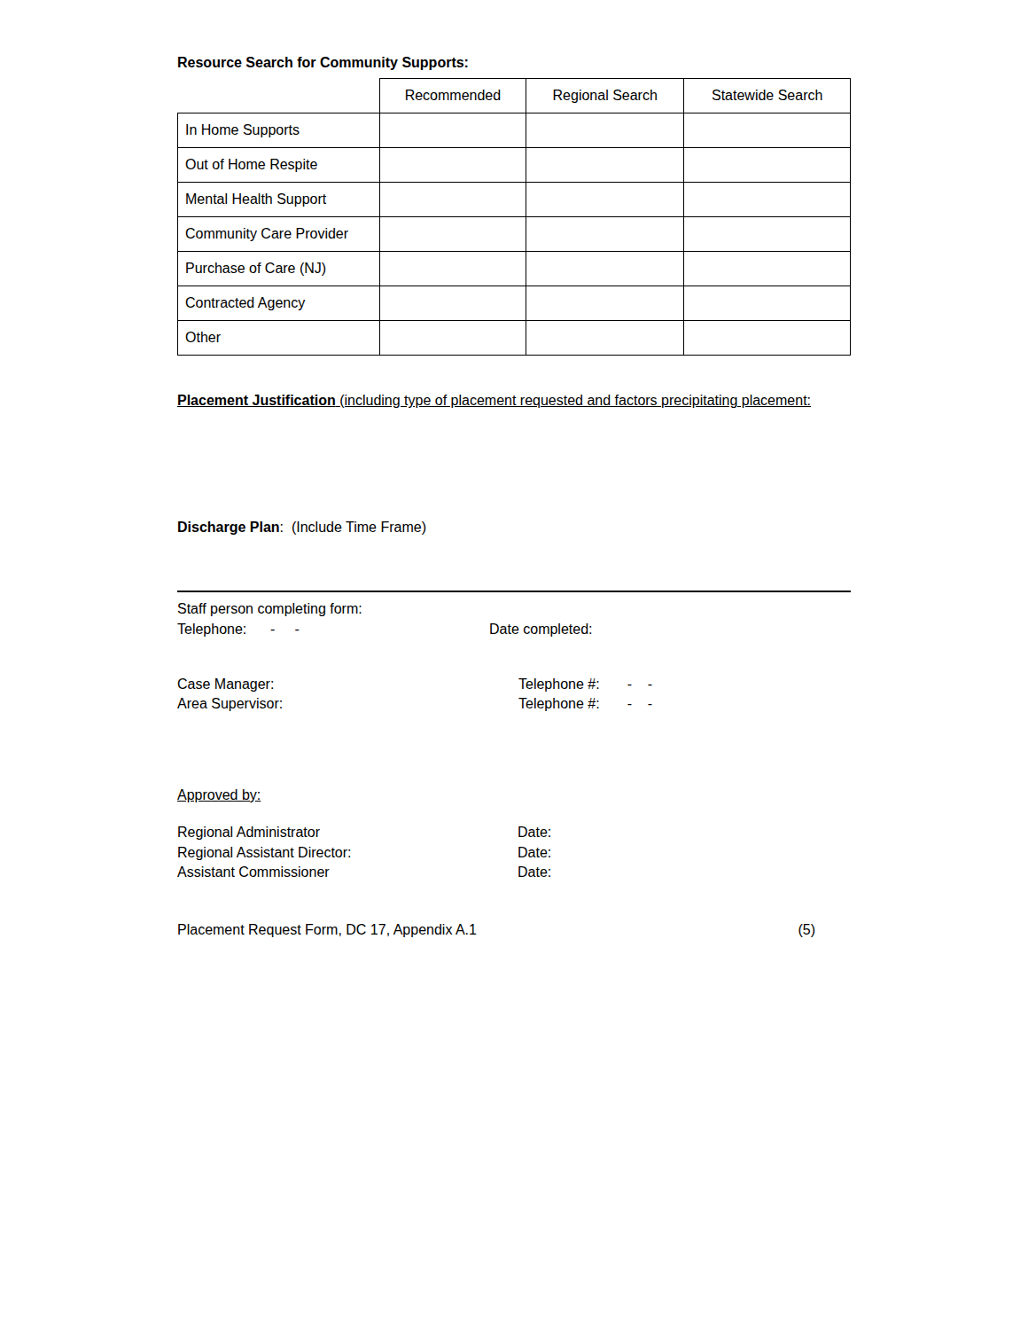Resource Search for Community Supports:
| | Recommended | Regional Search | Statewide Search |
| --- | --- | --- | --- |
| In Home Supports | | | |
| Out of Home Respite | | | |
| Mental Health Support | | | |
| Community Care Provider | | | |
| Purchase of Care (NJ) | | | |
| Contracted Agency | | | |
| Other | | | |
Placement Justification (including type of placement requested and factors precipitating placement:
Discharge Plan: (Include Time Frame)
Staff person completing form:
Telephone: - -
Date completed:
Case Manager:
Telephone #: - -
Area Supervisor:
Telephone #: - -
Approved by:
Regional Administrator
Date:
Regional Assistant Director:
Date:
Assistant Commissioner
Date:
Placement Request Form, DC 17, Appendix A.1
(5)